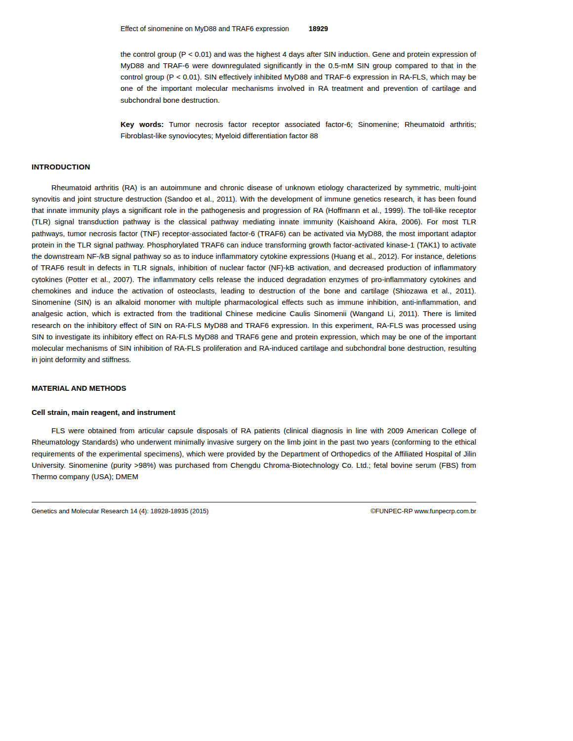Effect of sinomenine on MyD88 and TRAF6 expression 18929
the control group (P < 0.01) and was the highest 4 days after SIN induction. Gene and protein expression of MyD88 and TRAF-6 were downregulated significantly in the 0.5-mM SIN group compared to that in the control group (P < 0.01). SIN effectively inhibited MyD88 and TRAF-6 expression in RA-FLS, which may be one of the important molecular mechanisms involved in RA treatment and prevention of cartilage and subchondral bone destruction.
Key words: Tumor necrosis factor receptor associated factor-6; Sinomenine; Rheumatoid arthritis; Fibroblast-like synoviocytes; Myeloid differentiation factor 88
INTRODUCTION
Rheumatoid arthritis (RA) is an autoimmune and chronic disease of unknown etiology characterized by symmetric, multi-joint synovitis and joint structure destruction (Sandoo et al., 2011). With the development of immune genetics research, it has been found that innate immunity plays a significant role in the pathogenesis and progression of RA (Hoffmann et al., 1999). The toll-like receptor (TLR) signal transduction pathway is the classical pathway mediating innate immunity (Kaishoand Akira, 2006). For most TLR pathways, tumor necrosis factor (TNF) receptor-associated factor-6 (TRAF6) can be activated via MyD88, the most important adaptor protein in the TLR signal pathway. Phosphorylated TRAF6 can induce transforming growth factor-activated kinase-1 (TAK1) to activate the downstream NF-/kB signal pathway so as to induce inflammatory cytokine expressions (Huang et al., 2012). For instance, deletions of TRAF6 result in defects in TLR signals, inhibition of nuclear factor (NF)-kB activation, and decreased production of inflammatory cytokines (Potter et al., 2007). The inflammatory cells release the induced degradation enzymes of pro-inflammatory cytokines and chemokines and induce the activation of osteoclasts, leading to destruction of the bone and cartilage (Shiozawa et al., 2011). Sinomenine (SIN) is an alkaloid monomer with multiple pharmacological effects such as immune inhibition, anti-inflammation, and analgesic action, which is extracted from the traditional Chinese medicine Caulis Sinomenii (Wangand Li, 2011). There is limited research on the inhibitory effect of SIN on RA-FLS MyD88 and TRAF6 expression. In this experiment, RA-FLS was processed using SIN to investigate its inhibitory effect on RA-FLS MyD88 and TRAF6 gene and protein expression, which may be one of the important molecular mechanisms of SIN inhibition of RA-FLS proliferation and RA-induced cartilage and subchondral bone destruction, resulting in joint deformity and stiffness.
MATERIAL AND METHODS
Cell strain, main reagent, and instrument
FLS were obtained from articular capsule disposals of RA patients (clinical diagnosis in line with 2009 American College of Rheumatology Standards) who underwent minimally invasive surgery on the limb joint in the past two years (conforming to the ethical requirements of the experimental specimens), which were provided by the Department of Orthopedics of the Affiliated Hospital of Jilin University. Sinomenine (purity >98%) was purchased from Chengdu Chroma-Biotechnology Co. Ltd.; fetal bovine serum (FBS) from Thermo company (USA); DMEM
Genetics and Molecular Research 14 (4): 18928-18935 (2015) ©FUNPEC-RP www.funpecrp.com.br